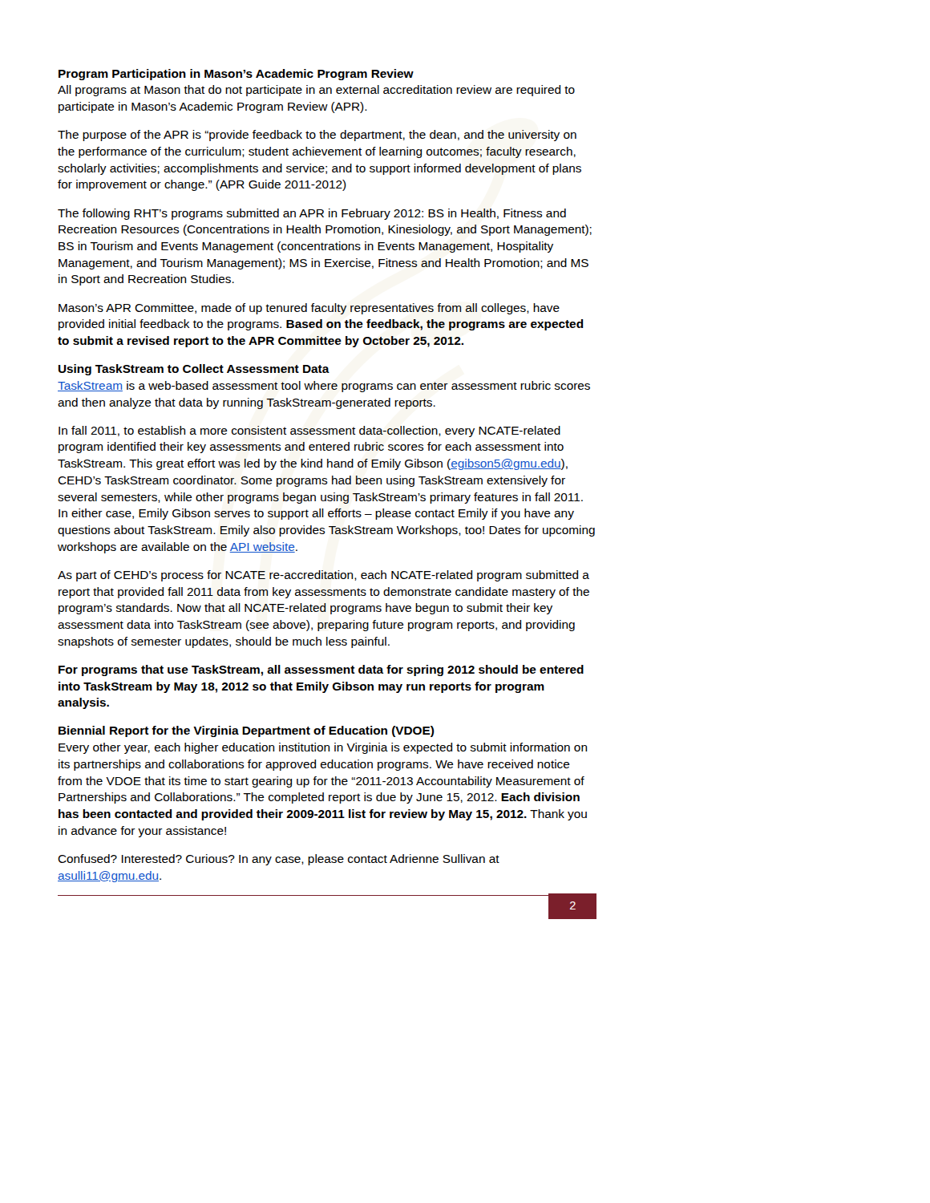Program Participation in Mason’s Academic Program Review
All programs at Mason that do not participate in an external accreditation review are required to participate in Mason’s Academic Program Review (APR).
The purpose of the APR is “provide feedback to the department, the dean, and the university on the performance of the curriculum; student achievement of learning outcomes; faculty research, scholarly activities; accomplishments and service; and to support informed development of plans for improvement or change.” (APR Guide 2011-2012)
The following RHT’s programs submitted an APR in February 2012: BS in Health, Fitness and Recreation Resources (Concentrations in Health Promotion, Kinesiology, and Sport Management); BS in Tourism and Events Management (concentrations in Events Management, Hospitality Management, and Tourism Management); MS in Exercise, Fitness and Health Promotion; and MS in Sport and Recreation Studies.
Mason’s APR Committee, made of up tenured faculty representatives from all colleges, have provided initial feedback to the programs. Based on the feedback, the programs are expected to submit a revised report to the APR Committee by October 25, 2012.
Using TaskStream to Collect Assessment Data
TaskStream is a web-based assessment tool where programs can enter assessment rubric scores and then analyze that data by running TaskStream-generated reports.
In fall 2011, to establish a more consistent assessment data-collection, every NCATE-related program identified their key assessments and entered rubric scores for each assessment into TaskStream. This great effort was led by the kind hand of Emily Gibson (egibson5@gmu.edu), CEHD’s TaskStream coordinator. Some programs had been using TaskStream extensively for several semesters, while other programs began using TaskStream’s primary features in fall 2011. In either case, Emily Gibson serves to support all efforts – please contact Emily if you have any questions about TaskStream. Emily also provides TaskStream Workshops, too! Dates for upcoming workshops are available on the API website.
As part of CEHD’s process for NCATE re-accreditation, each NCATE-related program submitted a report that provided fall 2011 data from key assessments to demonstrate candidate mastery of the program’s standards. Now that all NCATE-related programs have begun to submit their key assessment data into TaskStream (see above), preparing future program reports, and providing snapshots of semester updates, should be much less painful.
For programs that use TaskStream, all assessment data for spring 2012 should be entered into TaskStream by May 18, 2012 so that Emily Gibson may run reports for program analysis.
Biennial Report for the Virginia Department of Education (VDOE)
Every other year, each higher education institution in Virginia is expected to submit information on its partnerships and collaborations for approved education programs. We have received notice from the VDOE that its time to start gearing up for the “2011-2013 Accountability Measurement of Partnerships and Collaborations.” The completed report is due by June 15, 2012. Each division has been contacted and provided their 2009-2011 list for review by May 15, 2012. Thank you in advance for your assistance!
Confused? Interested? Curious? In any case, please contact Adrienne Sullivan at asulli11@gmu.edu.
2